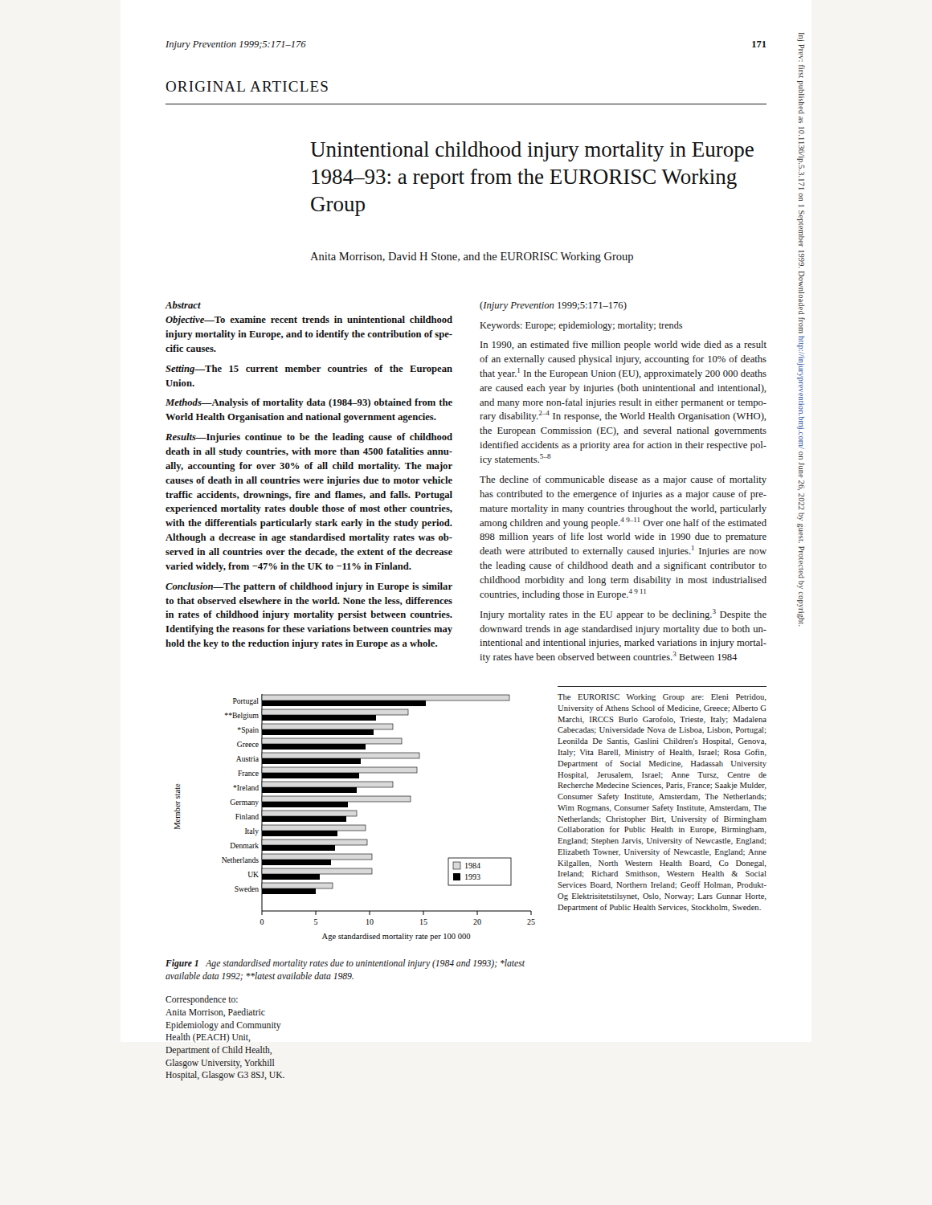Inj Prev: first published as 10.1136/ip.5.3.171 on 1 September 1999. Downloaded from http://injuryprevention.bmj.com/ on June 26, 2022 by guest. Protected by copyright.
Injury Prevention 1999;5:171–176 171
ORIGINAL ARTICLES
Unintentional childhood injury mortality in Europe 1984–93: a report from the EURORISC Working Group
Anita Morrison, David H Stone, and the EURORISC Working Group
Abstract
Objective—To examine recent trends in unintentional childhood injury mortality in Europe, and to identify the contribution of specific causes.
Setting—The 15 current member countries of the European Union.
Methods—Analysis of mortality data (1984–93) obtained from the World Health Organisation and national government agencies.
Results—Injuries continue to be the leading cause of childhood death in all study countries, with more than 4500 fatalities annually, accounting for over 30% of all child mortality. The major causes of death in all countries were injuries due to motor vehicle traffic accidents, drownings, fire and flames, and falls. Portugal experienced mortality rates double those of most other countries, with the differentials particularly stark early in the study period. Although a decrease in age standardised mortality rates was observed in all countries over the decade, the extent of the decrease varied widely, from −47% in the UK to −11% in Finland.
Conclusion—The pattern of childhood injury in Europe is similar to that observed elsewhere in the world. None the less, differences in rates of childhood injury mortality persist between countries. Identifying the reasons for these variations between countries may hold the key to the reduction injury rates in Europe as a whole.
(Injury Prevention 1999;5:171–176)
Keywords: Europe; epidemiology; mortality; trends
In 1990, an estimated five million people world wide died as a result of an externally caused physical injury, accounting for 10% of deaths that year.1 In the European Union (EU), approximately 200 000 deaths are caused each year by injuries (both unintentional and intentional), and many more non-fatal injuries result in either permanent or temporary disability.2–4 In response, the World Health Organisation (WHO), the European Commission (EC), and several national governments identified accidents as a priority area for action in their respective policy statements.5–8
The decline of communicable disease as a major cause of mortality has contributed to the emergence of injuries as a major cause of premature mortality in many countries throughout the world, particularly among children and young people.4 9–11 Over one half of the estimated 898 million years of life lost world wide in 1990 due to premature death were attributed to externally caused injuries.1 Injuries are now the leading cause of childhood death and a significant contributor to childhood morbidity and long term disability in most industrialised countries, including those in Europe.4 9 11
Injury mortality rates in the EU appear to be declining.3 Despite the downward trends in age standardised injury mortality due to both unintentional and intentional injuries, marked variations in injury mortality rates have been observed between countries.3 Between 1984
0 5 10 15 20 25 Age standardised mortality rate per 100 000 Member state Portugal **Belgium *Spain Greece Austria France *Ireland Germany Finland Italy Denmark Netherlands UK Sweden 1984 1993
Figure 1 Age standardised mortality rates due to unintentional injury (1984 and 1993); *latest available data 1992; **latest available data 1989.
The EURORISC Working Group are: Eleni Petridou, University of Athens School of Medicine, Greece; Alberto G Marchi, IRCCS Burlo Garofolo, Trieste, Italy; Madalena Cabecadas; Universidade Nova de Lisboa, Lisbon, Portugal; Leonilda De Santis, Gaslini Children's Hospital, Genova, Italy; Vita Barell, Ministry of Health, Israel; Rosa Gofin, Department of Social Medicine, Hadassah University Hospital, Jerusalem, Israel; Anne Tursz, Centre de Recherche Medecine Sciences, Paris, France; Saakje Mulder, Consumer Safety Institute, Amsterdam, The Netherlands; Wim Rogmans, Consumer Safety Institute, Amsterdam, The Netherlands; Christopher Birt, University of Birmingham Collaboration for Public Health in Europe, Birmingham, England; Stephen Jarvis, University of Newcastle, England; Elizabeth Towner, University of Newcastle, England; Anne Kilgallen, North Western Health Board, Co Donegal, Ireland; Richard Smithson, Western Health & Social Services Board, Northern Ireland; Geoff Holman, Produkt-Og Elektrisitetstilsynet, Oslo, Norway; Lars Gunnar Horte, Department of Public Health Services, Stockholm, Sweden.
Correspondence to:
Anita Morrison, Paediatric Epidemiology and Community Health (PEACH) Unit, Department of Child Health, Glasgow University, Yorkhill Hospital, Glasgow G3 8SJ, UK.